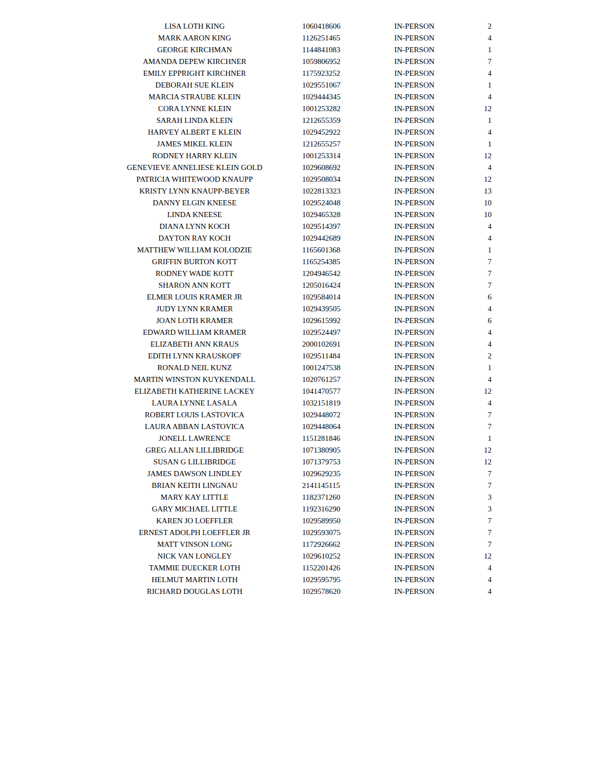| LISA LOTH KING | 1060418606 | IN-PERSON | 2 |
| MARK AARON KING | 1126251465 | IN-PERSON | 4 |
| GEORGE KIRCHMAN | 1144841083 | IN-PERSON | 1 |
| AMANDA DEPEW KIRCHNER | 1059806952 | IN-PERSON | 7 |
| EMILY EPPRIGHT KIRCHNER | 1175923252 | IN-PERSON | 4 |
| DEBORAH SUE KLEIN | 1029551067 | IN-PERSON | 1 |
| MARCIA STRAUBE KLEIN | 1029444345 | IN-PERSON | 4 |
| CORA LYNNE KLEIN | 1001253282 | IN-PERSON | 12 |
| SARAH LINDA KLEIN | 1212655359 | IN-PERSON | 1 |
| HARVEY ALBERT E KLEIN | 1029452922 | IN-PERSON | 4 |
| JAMES MIKEL KLEIN | 1212655257 | IN-PERSON | 1 |
| RODNEY HARRY KLEIN | 1001253314 | IN-PERSON | 12 |
| GENEVIEVE ANNELIESE KLEIN GOLD | 1029608692 | IN-PERSON | 4 |
| PATRICIA WHITEWOOD KNAUPP | 1029508034 | IN-PERSON | 12 |
| KRISTY LYNN KNAUPP-BEYER | 1022813323 | IN-PERSON | 13 |
| DANNY ELGIN KNEESE | 1029524048 | IN-PERSON | 10 |
| LINDA KNEESE | 1029465328 | IN-PERSON | 10 |
| DIANA LYNN KOCH | 1029514397 | IN-PERSON | 4 |
| DAYTON RAY KOCH | 1029442689 | IN-PERSON | 4 |
| MATTHEW WILLIAM KOLODZIE | 1165601368 | IN-PERSON | 1 |
| GRIFFIN BURTON KOTT | 1165254385 | IN-PERSON | 7 |
| RODNEY WADE KOTT | 1204946542 | IN-PERSON | 7 |
| SHARON ANN KOTT | 1205016424 | IN-PERSON | 7 |
| ELMER LOUIS KRAMER JR | 1029584014 | IN-PERSON | 6 |
| JUDY LYNN KRAMER | 1029439505 | IN-PERSON | 4 |
| JOAN LOTH KRAMER | 1029615992 | IN-PERSON | 6 |
| EDWARD WILLIAM KRAMER | 1029524497 | IN-PERSON | 4 |
| ELIZABETH ANN KRAUS | 2000102691 | IN-PERSON | 4 |
| EDITH LYNN KRAUSKOPF | 1029511484 | IN-PERSON | 2 |
| RONALD NEIL KUNZ | 1001247538 | IN-PERSON | 1 |
| MARTIN WINSTON KUYKENDALL | 1020761257 | IN-PERSON | 4 |
| ELIZABETH KATHERINE LACKEY | 1041470577 | IN-PERSON | 12 |
| LAURA LYNNE LASALA | 1032151819 | IN-PERSON | 4 |
| ROBERT LOUIS LASTOVICA | 1029448072 | IN-PERSON | 7 |
| LAURA ABBAN LASTOVICA | 1029448064 | IN-PERSON | 7 |
| JONELL LAWRENCE | 1151281846 | IN-PERSON | 1 |
| GREG ALLAN LILLIBRIDGE | 1071380905 | IN-PERSON | 12 |
| SUSAN G LILLIBRIDGE | 1071379753 | IN-PERSON | 12 |
| JAMES DAWSON LINDLEY | 1029629235 | IN-PERSON | 7 |
| BRIAN KEITH LINGNAU | 2141145115 | IN-PERSON | 7 |
| MARY KAY LITTLE | 1182371260 | IN-PERSON | 3 |
| GARY MICHAEL LITTLE | 1192316290 | IN-PERSON | 3 |
| KAREN JO LOEFFLER | 1029589950 | IN-PERSON | 7 |
| ERNEST ADOLPH LOEFFLER JR | 1029593075 | IN-PERSON | 7 |
| MATT VINSON LONG | 1172926662 | IN-PERSON | 7 |
| NICK VAN LONGLEY | 1029610252 | IN-PERSON | 12 |
| TAMMIE DUECKER LOTH | 1152201426 | IN-PERSON | 4 |
| HELMUT MARTIN LOTH | 1029595795 | IN-PERSON | 4 |
| RICHARD DOUGLAS LOTH | 1029578620 | IN-PERSON | 4 |